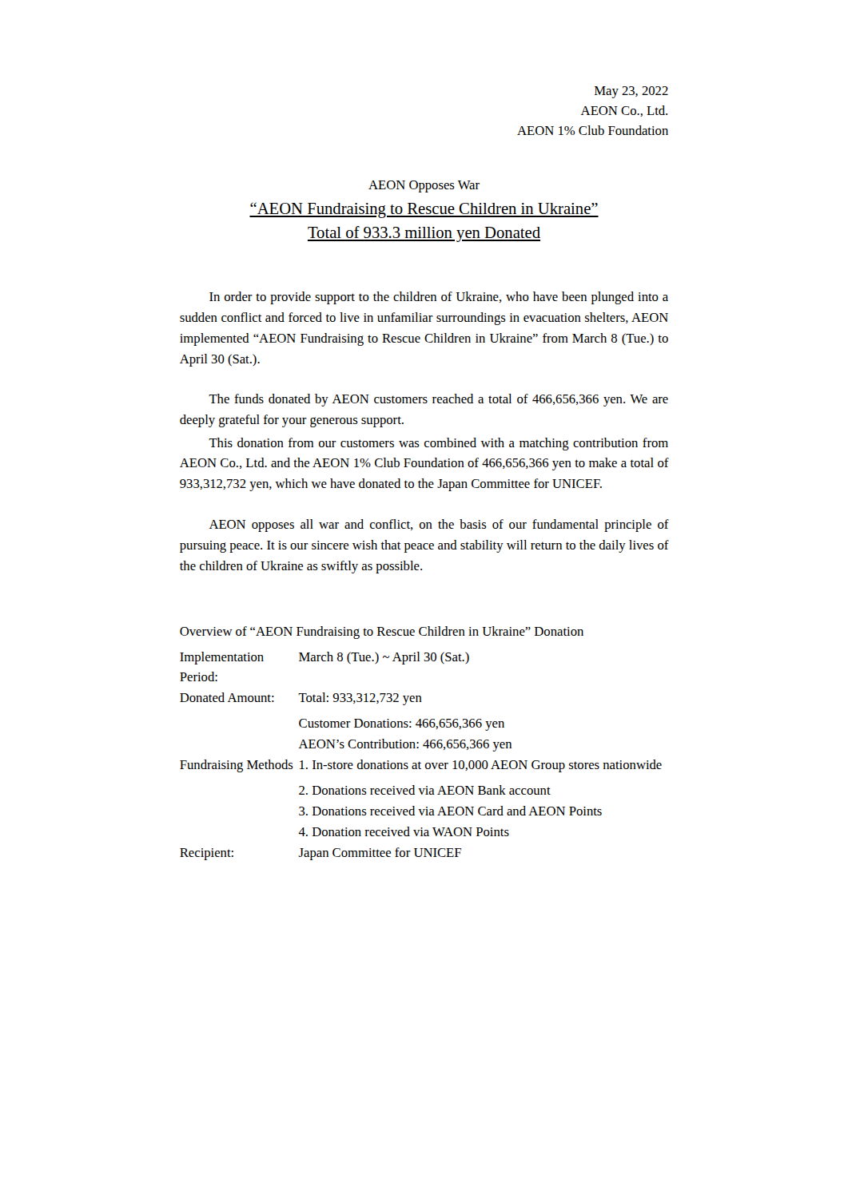May 23, 2022
AEON Co., Ltd.
AEON 1% Club Foundation
AEON Opposes War
“AEON Fundraising to Rescue Children in Ukraine”
Total of 933.3 million yen Donated
In order to provide support to the children of Ukraine, who have been plunged into a sudden conflict and forced to live in unfamiliar surroundings in evacuation shelters, AEON implemented “AEON Fundraising to Rescue Children in Ukraine” from March 8 (Tue.) to April 30 (Sat.).
The funds donated by AEON customers reached a total of 466,656,366 yen. We are deeply grateful for your generous support.
This donation from our customers was combined with a matching contribution from AEON Co., Ltd. and the AEON 1% Club Foundation of 466,656,366 yen to make a total of 933,312,732 yen, which we have donated to the Japan Committee for UNICEF.
AEON opposes all war and conflict, on the basis of our fundamental principle of pursuing peace. It is our sincere wish that peace and stability will return to the daily lives of the children of Ukraine as swiftly as possible.
Overview of “AEON Fundraising to Rescue Children in Ukraine” Donation
| Implementation Period: | March 8 (Tue.) ~ April 30 (Sat.) |
| Donated Amount: | Total: 933,312,732 yen |
| | Customer Donations: 466,656,366 yen |
| | AEON’s Contribution: 466,656,366 yen |
| Fundraising Methods | 1. In-store donations at over 10,000 AEON Group stores nationwide |
| | 2. Donations received via AEON Bank account |
| | 3. Donations received via AEON Card and AEON Points |
| | 4. Donation received via WAON Points |
| Recipient: | Japan Committee for UNICEF |